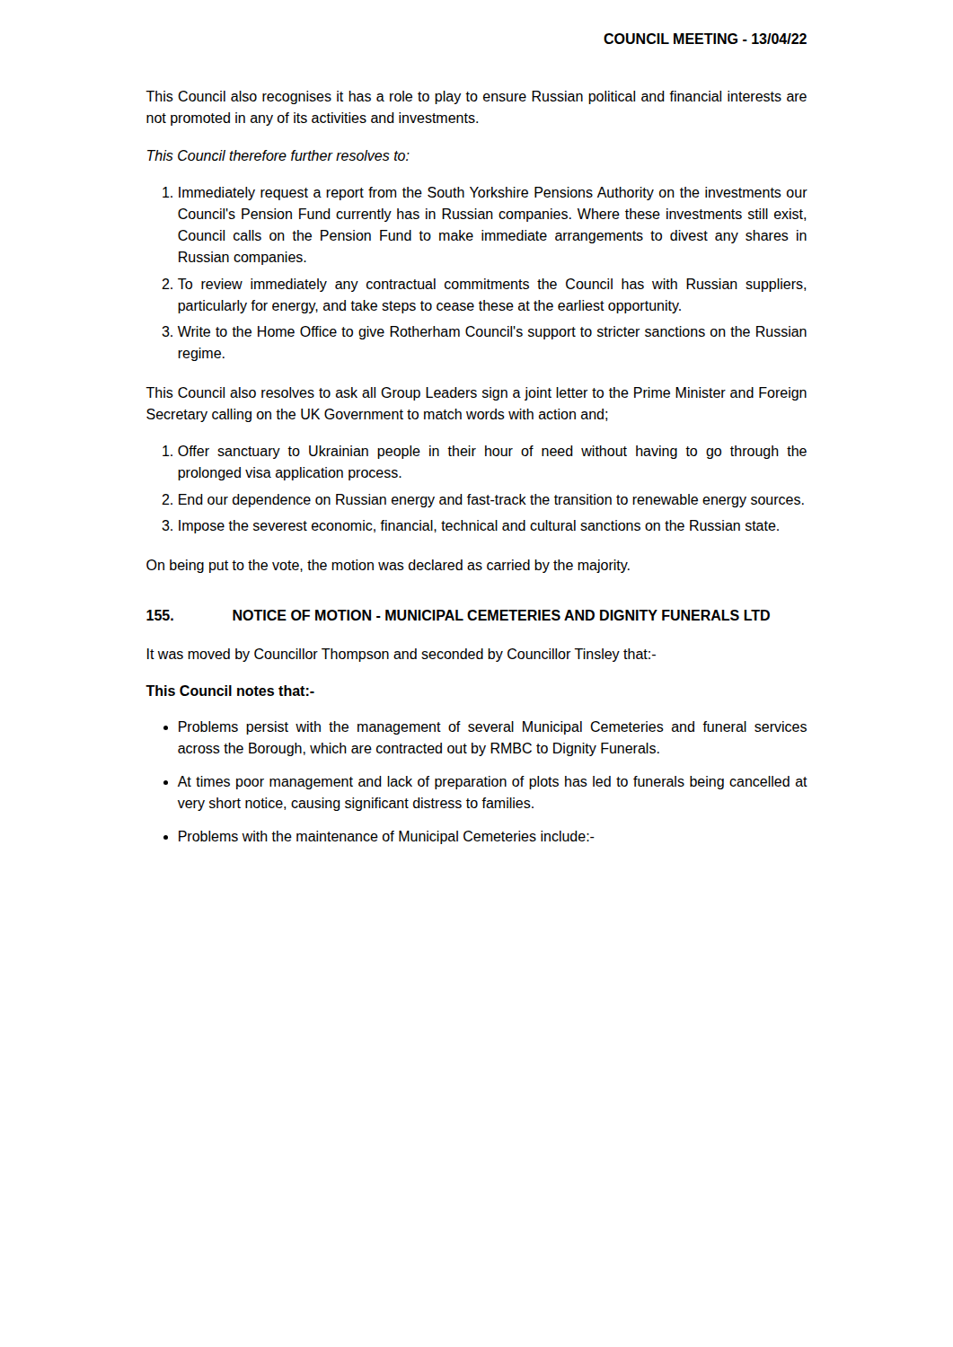COUNCIL MEETING - 13/04/22
This Council also recognises it has a role to play to ensure Russian political and financial interests are not promoted in any of its activities and investments.
This Council therefore further resolves to:
Immediately request a report from the South Yorkshire Pensions Authority on the investments our Council's Pension Fund currently has in Russian companies. Where these investments still exist, Council calls on the Pension Fund to make immediate arrangements to divest any shares in Russian companies.
To review immediately any contractual commitments the Council has with Russian suppliers, particularly for energy, and take steps to cease these at the earliest opportunity.
Write to the Home Office to give Rotherham Council's support to stricter sanctions on the Russian regime.
This Council also resolves to ask all Group Leaders sign a joint letter to the Prime Minister and Foreign Secretary calling on the UK Government to match words with action and;
Offer sanctuary to Ukrainian people in their hour of need without having to go through the prolonged visa application process.
End our dependence on Russian energy and fast-track the transition to renewable energy sources.
Impose the severest economic, financial, technical and cultural sanctions on the Russian state.
On being put to the vote, the motion was declared as carried by the majority.
155.
NOTICE OF MOTION - MUNICIPAL CEMETERIES AND DIGNITY FUNERALS LTD
It was moved by Councillor Thompson and seconded by Councillor Tinsley that:-
This Council notes that:-
Problems persist with the management of several Municipal Cemeteries and funeral services across the Borough, which are contracted out by RMBC to Dignity Funerals.
At times poor management and lack of preparation of plots has led to funerals being cancelled at very short notice, causing significant distress to families.
Problems with the maintenance of Municipal Cemeteries include:-